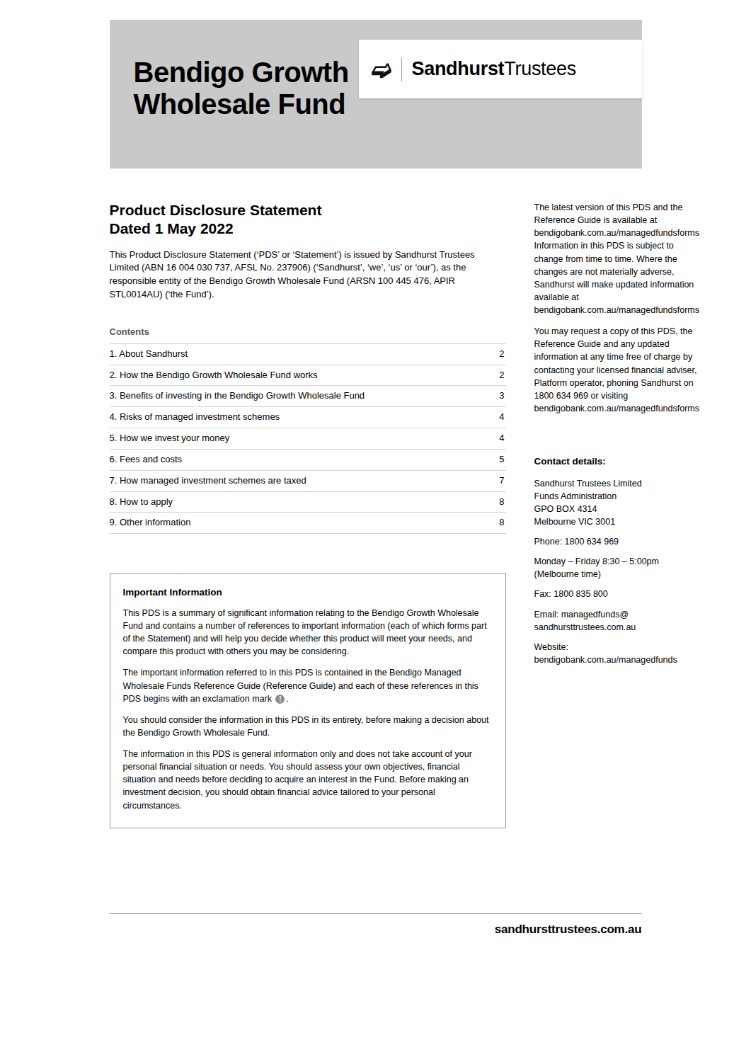Bendigo Growth
Wholesale Fund
➫ SandhurstTrustees
Product Disclosure Statement
Dated 1 May 2022
This Product Disclosure Statement (‘PDS’ or ‘Statement’) is issued by Sandhurst Trustees Limited (ABN 16 004 030 737, AFSL No. 237906) (‘Sandhurst’, ‘we’, ‘us’ or ‘our’), as the responsible entity of the Bendigo Growth Wholesale Fund (ARSN 100 445 476, APIR STL0014AU) (‘the Fund’).
Contents
| 1. About Sandhurst | 2 |
| 2. How the Bendigo Growth Wholesale Fund works | 2 |
| 3. Benefits of investing in the Bendigo Growth Wholesale Fund | 3 |
| 4. Risks of managed investment schemes | 4 |
| 5. How we invest your money | 4 |
| 6. Fees and costs | 5 |
| 7. How managed investment schemes are taxed | 7 |
| 8. How to apply | 8 |
| 9. Other information | 8 |
Important Information
This PDS is a summary of significant information relating to the Bendigo Growth Wholesale Fund and contains a number of references to important information (each of which forms part of the Statement) and will help you decide whether this product will meet your needs, and compare this product with others you may be considering.
The important information referred to in this PDS is contained in the Bendigo Managed Wholesale Funds Reference Guide (Reference Guide) and each of these references in this PDS begins with an exclamation mark !.
You should consider the information in this PDS in its entirety, before making a decision about the Bendigo Growth Wholesale Fund.
The information in this PDS is general information only and does not take account of your personal financial situation or needs. You should assess your own objectives, financial situation and needs before deciding to acquire an interest in the Fund. Before making an investment decision, you should obtain financial advice tailored to your personal circumstances.
The latest version of this PDS and the Reference Guide is available at bendigobank.com.au/managedfundsforms Information in this PDS is subject to change from time to time. Where the changes are not materially adverse, Sandhurst will make updated information available at bendigobank.com.au/managedfundsforms
You may request a copy of this PDS, the Reference Guide and any updated information at any time free of charge by contacting your licensed financial adviser, Platform operator, phoning Sandhurst on 1800 634 969 or visiting bendigobank.com.au/managedfundsforms
Contact details:
Sandhurst Trustees Limited
Funds Administration
GPO BOX 4314
Melbourne VIC 3001
Phone: 1800 634 969
Monday – Friday 8:30 – 5:00pm
(Melbourne time)
Fax: 1800 835 800
Email: managedfunds@
sandhursttrustees.com.au
Website:
bendigobank.com.au/managedfunds
sandhursttrustees.com.au